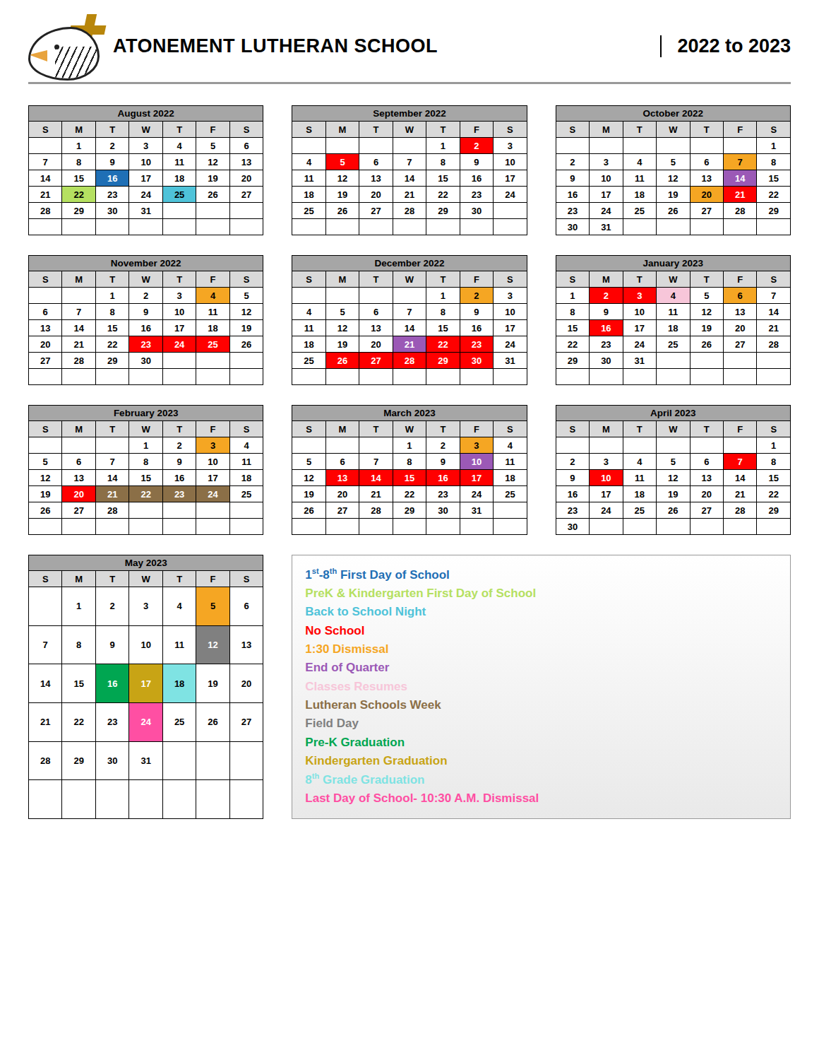ATONEMENT LUTHERAN SCHOOL
2022 to 2023
August 2022
| S | M | T | W | T | F | S |
| --- | --- | --- | --- | --- | --- | --- |
| | 1 | 2 | 3 | 4 | 5 | 6 |
| 7 | 8 | 9 | 10 | 11 | 12 | 13 |
| 14 | 15 | 16 | 17 | 18 | 19 | 20 |
| 21 | 22 | 23 | 24 | 25 | 26 | 27 |
| 28 | 29 | 30 | 31 | | | |
September 2022
| S | M | T | W | T | F | S |
| --- | --- | --- | --- | --- | --- | --- |
| | | | | 1 | 2 | 3 |
| 4 | 5 | 6 | 7 | 8 | 9 | 10 |
| 11 | 12 | 13 | 14 | 15 | 16 | 17 |
| 18 | 19 | 20 | 21 | 22 | 23 | 24 |
| 25 | 26 | 27 | 28 | 29 | 30 | |
October 2022
| S | M | T | W | T | F | S |
| --- | --- | --- | --- | --- | --- | --- |
| | | | | | | 1 |
| 2 | 3 | 4 | 5 | 6 | 7 | 8 |
| 9 | 10 | 11 | 12 | 13 | 14 | 15 |
| 16 | 17 | 18 | 19 | 20 | 21 | 22 |
| 23 | 24 | 25 | 26 | 27 | 28 | 29 |
| 30 | 31 | | | | | |
November 2022
| S | M | T | W | T | F | S |
| --- | --- | --- | --- | --- | --- | --- |
| | | 1 | 2 | 3 | 4 | 5 |
| 6 | 7 | 8 | 9 | 10 | 11 | 12 |
| 13 | 14 | 15 | 16 | 17 | 18 | 19 |
| 20 | 21 | 22 | 23 | 24 | 25 | 26 |
| 27 | 28 | 29 | 30 | | | |
December 2022
| S | M | T | W | T | F | S |
| --- | --- | --- | --- | --- | --- | --- |
| | | | | 1 | 2 | 3 |
| 4 | 5 | 6 | 7 | 8 | 9 | 10 |
| 11 | 12 | 13 | 14 | 15 | 16 | 17 |
| 18 | 19 | 20 | 21 | 22 | 23 | 24 |
| 25 | 26 | 27 | 28 | 29 | 30 | 31 |
January 2023
| S | M | T | W | T | F | S |
| --- | --- | --- | --- | --- | --- | --- |
| 1 | 2 | 3 | 4 | 5 | 6 | 7 |
| 8 | 9 | 10 | 11 | 12 | 13 | 14 |
| 15 | 16 | 17 | 18 | 19 | 20 | 21 |
| 22 | 23 | 24 | 25 | 26 | 27 | 28 |
| 29 | 30 | 31 | | | | |
February 2023
| S | M | T | W | T | F | S |
| --- | --- | --- | --- | --- | --- | --- |
| | | | 1 | 2 | 3 | 4 |
| 5 | 6 | 7 | 8 | 9 | 10 | 11 |
| 12 | 13 | 14 | 15 | 16 | 17 | 18 |
| 19 | 20 | 21 | 22 | 23 | 24 | 25 |
| 26 | 27 | 28 | | | | |
March 2023
| S | M | T | W | T | F | S |
| --- | --- | --- | --- | --- | --- | --- |
| | | | 1 | 2 | 3 | 4 |
| 5 | 6 | 7 | 8 | 9 | 10 | 11 |
| 12 | 13 | 14 | 15 | 16 | 17 | 18 |
| 19 | 20 | 21 | 22 | 23 | 24 | 25 |
| 26 | 27 | 28 | 29 | 30 | 31 | |
April 2023
| S | M | T | W | T | F | S |
| --- | --- | --- | --- | --- | --- | --- |
| | | | | | | 1 |
| 2 | 3 | 4 | 5 | 6 | 7 | 8 |
| 9 | 10 | 11 | 12 | 13 | 14 | 15 |
| 16 | 17 | 18 | 19 | 20 | 21 | 22 |
| 23 | 24 | 25 | 26 | 27 | 28 | 29 |
| 30 | | | | | | |
May 2023
| S | M | T | W | T | F | S |
| --- | --- | --- | --- | --- | --- | --- |
| | 1 | 2 | 3 | 4 | 5 | 6 |
| 7 | 8 | 9 | 10 | 11 | 12 | 13 |
| 14 | 15 | 16 | 17 | 18 | 19 | 20 |
| 21 | 22 | 23 | 24 | 25 | 26 | 27 |
| 28 | 29 | 30 | 31 | | | |
1st-8th First Day of School
PreK & Kindergarten First Day of School
Back to School Night
No School
1:30 Dismissal
End of Quarter
Classes Resumes
Lutheran Schools Week
Field Day
Pre-K Graduation
Kindergarten Graduation
8th Grade Graduation
Last Day of School- 10:30 A.M. Dismissal